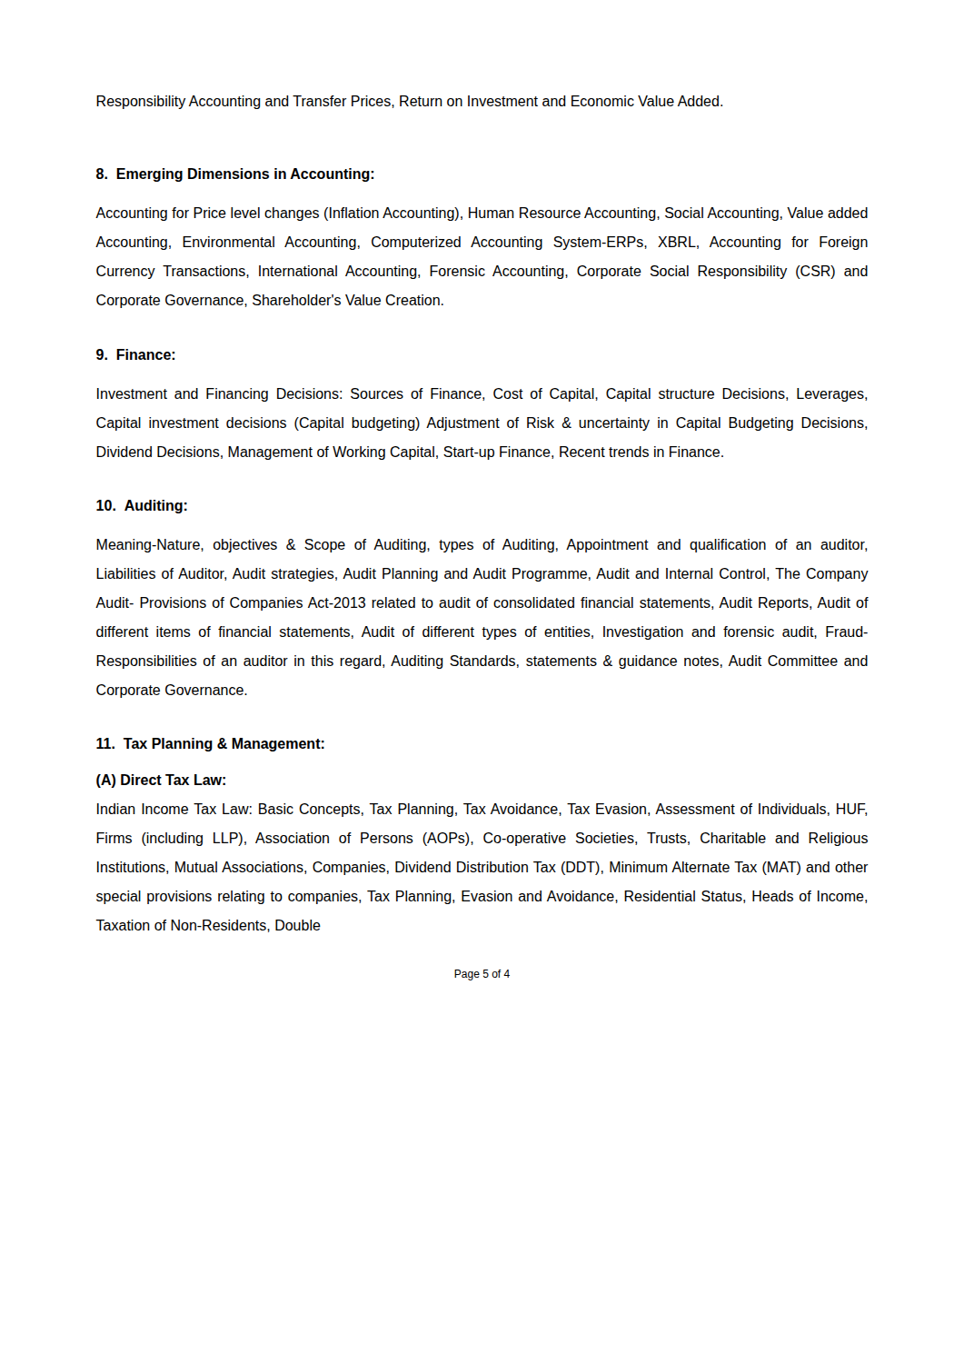Responsibility Accounting and Transfer Prices, Return on Investment and Economic Value Added.
8. Emerging Dimensions in Accounting:
Accounting for Price level changes (Inflation Accounting), Human Resource Accounting, Social Accounting, Value added Accounting, Environmental Accounting, Computerized Accounting System-ERPs, XBRL, Accounting for Foreign Currency Transactions, International Accounting, Forensic Accounting, Corporate Social Responsibility (CSR) and Corporate Governance, Shareholder's Value Creation.
9. Finance:
Investment and Financing Decisions: Sources of Finance, Cost of Capital, Capital structure Decisions, Leverages, Capital investment decisions (Capital budgeting) Adjustment of Risk & uncertainty in Capital Budgeting Decisions, Dividend Decisions, Management of Working Capital, Start-up Finance, Recent trends in Finance.
10. Auditing:
Meaning-Nature, objectives & Scope of Auditing, types of Auditing, Appointment and qualification of an auditor, Liabilities of Auditor, Audit strategies, Audit Planning and Audit Programme, Audit and Internal Control, The Company Audit- Provisions of Companies Act-2013 related to audit of consolidated financial statements, Audit Reports, Audit of different items of financial statements, Audit of different types of entities, Investigation and forensic audit, Fraud-Responsibilities of an auditor in this regard, Auditing Standards, statements & guidance notes, Audit Committee and Corporate Governance.
11. Tax Planning & Management:
(A) Direct Tax Law:
Indian Income Tax Law: Basic Concepts, Tax Planning, Tax Avoidance, Tax Evasion, Assessment of Individuals, HUF, Firms (including LLP), Association of Persons (AOPs), Co-operative Societies, Trusts, Charitable and Religious Institutions, Mutual Associations, Companies, Dividend Distribution Tax (DDT), Minimum Alternate Tax (MAT) and other special provisions relating to companies, Tax Planning, Evasion and Avoidance, Residential Status, Heads of Income, Taxation of Non-Residents, Double
Page 5 of 4